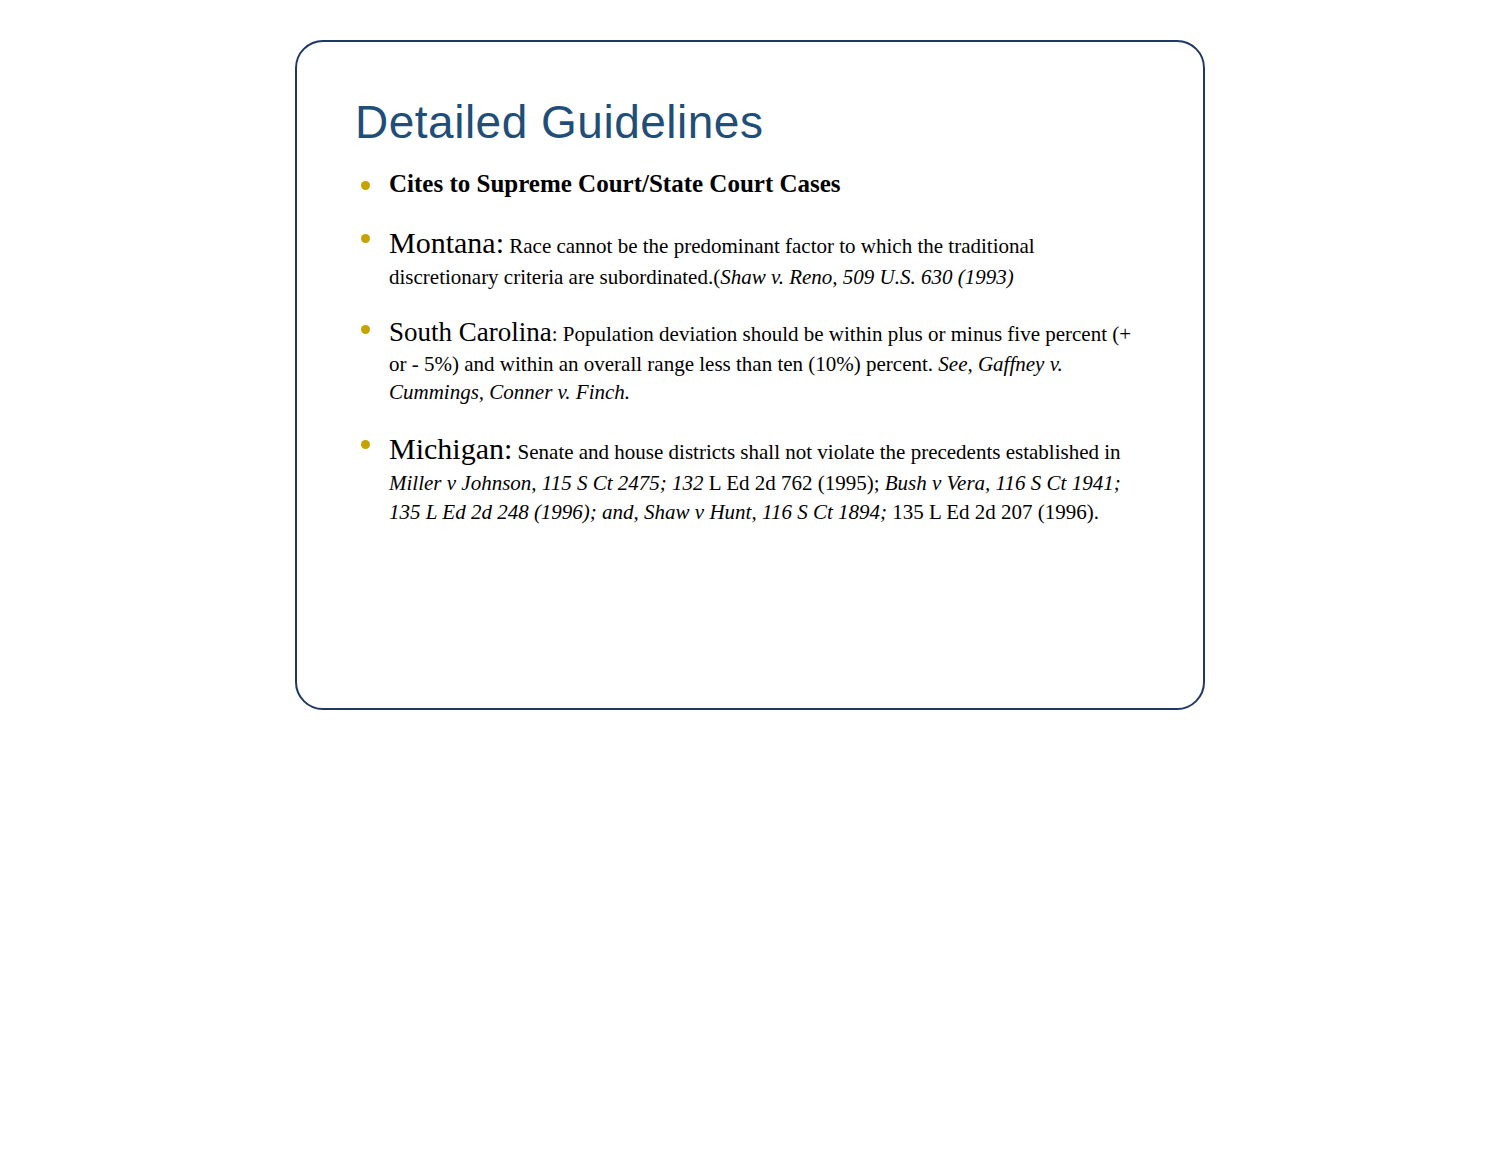Detailed Guidelines
Cites to Supreme Court/State Court Cases
Montana: Race cannot be the predominant factor to which the traditional discretionary criteria are subordinated.(Shaw v. Reno, 509 U.S. 630 (1993)
South Carolina: Population deviation should be within plus or minus five percent (+ or - 5%) and within an overall range less than ten (10%) percent. See, Gaffney v. Cummings, Conner v. Finch.
Michigan: Senate and house districts shall not violate the precedents established in Miller v Johnson, 115 S Ct 2475; 132 L Ed 2d 762 (1995); Bush v Vera, 116 S Ct 1941; 135 L Ed 2d 248 (1996); and, Shaw v Hunt, 116 S Ct 1894; 135 L Ed 2d 207 (1996).